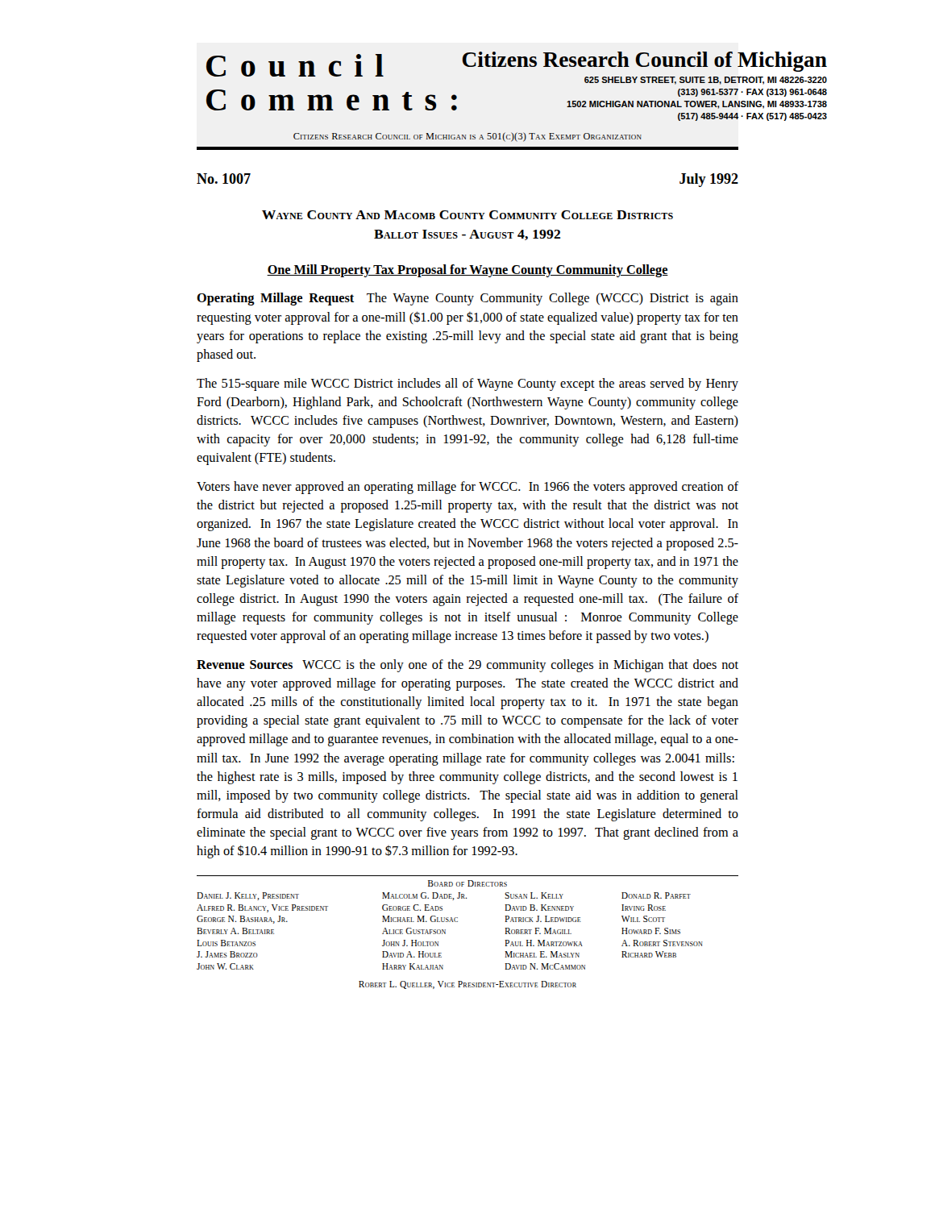C o u n c i l
C o m m e n t s :
Citizens Research Council of Michigan
625 SHELBY STREET, SUITE 1B, DETROIT, MI 48226-3220
(313) 961-5377 · FAX (313) 961-0648
1502 MICHIGAN NATIONAL TOWER, LANSING, MI 48933-1738
(517) 485-9444 · FAX (517) 485-0423
Citizens Research Council of Michigan is a 501(c)(3) Tax Exempt Organization
No. 1007 July 1992
Wayne County And Macomb County Community College Districts
Ballot Issues - August 4, 1992
One Mill Property Tax Proposal for Wayne County Community College
Operating Millage Request The Wayne County Community College (WCCC) District is again requesting voter approval for a one-mill ($1.00 per $1,000 of state equalized value) property tax for ten years for operations to replace the existing .25-mill levy and the special state aid grant that is being phased out.
The 515-square mile WCCC District includes all of Wayne County except the areas served by Henry Ford (Dearborn), Highland Park, and Schoolcraft (Northwestern Wayne County) community college districts. WCCC includes five campuses (Northwest, Downriver, Downtown, Western, and Eastern) with capacity for over 20,000 students; in 1991-92, the community college had 6,128 full-time equivalent (FTE) students.
Voters have never approved an operating millage for WCCC. In 1966 the voters approved creation of the district but rejected a proposed 1.25-mill property tax, with the result that the district was not organized. In 1967 the state Legislature created the WCCC district without local voter approval. In June 1968 the board of trustees was elected, but in November 1968 the voters rejected a proposed 2.5-mill property tax. In August 1970 the voters rejected a proposed one-mill property tax, and in 1971 the state Legislature voted to allocate .25 mill of the 15-mill limit in Wayne County to the community college district. In August 1990 the voters again rejected a requested one-mill tax. (The failure of millage requests for community colleges is not in itself unusual : Monroe Community College requested voter approval of an operating millage increase 13 times before it passed by two votes.)
Revenue Sources WCCC is the only one of the 29 community colleges in Michigan that does not have any voter approved millage for operating purposes. The state created the WCCC district and allocated .25 mills of the constitutionally limited local property tax to it. In 1971 the state began providing a special state grant equivalent to .75 mill to WCCC to compensate for the lack of voter approved millage and to guarantee revenues, in combination with the allocated millage, equal to a one-mill tax. In June 1992 the average operating millage rate for community colleges was 2.0041 mills: the highest rate is 3 mills, imposed by three community college districts, and the second lowest is 1 mill, imposed by two community college districts. The special state aid was in addition to general formula aid distributed to all community colleges. In 1991 the state Legislature determined to eliminate the special grant to WCCC over five years from 1992 to 1997. That grant declined from a high of $10.4 million in 1990-91 to $7.3 million for 1992-93.
Board of Directors
| Daniel J. Kelly, President | Malcolm G. Dade, Jr. | Susan L. Kelly | Donald R. Parfet |
| Alfred R. Blancy, Vice President | George C. Eads | David B. Kennedy | Irving Rose |
| George N. Bashara, Jr. | Michael M. Glusac | Patrick J. Ledwidge | Will Scott |
| Beverly A. Beltaire | Alice Gustafson | Robert F. Magill | Howard F. Sims |
| Louis Betanzos | John J. Holton | Paul H. Martzowka | A. Robert Stevenson |
| J. James Brozzo | David A. Houle | Michael E. Maslyn | Richard Webb |
| John W. Clark | Harry Kalajian | David N. McCammon | |
Robert L. Queller, Vice President-Executive Director